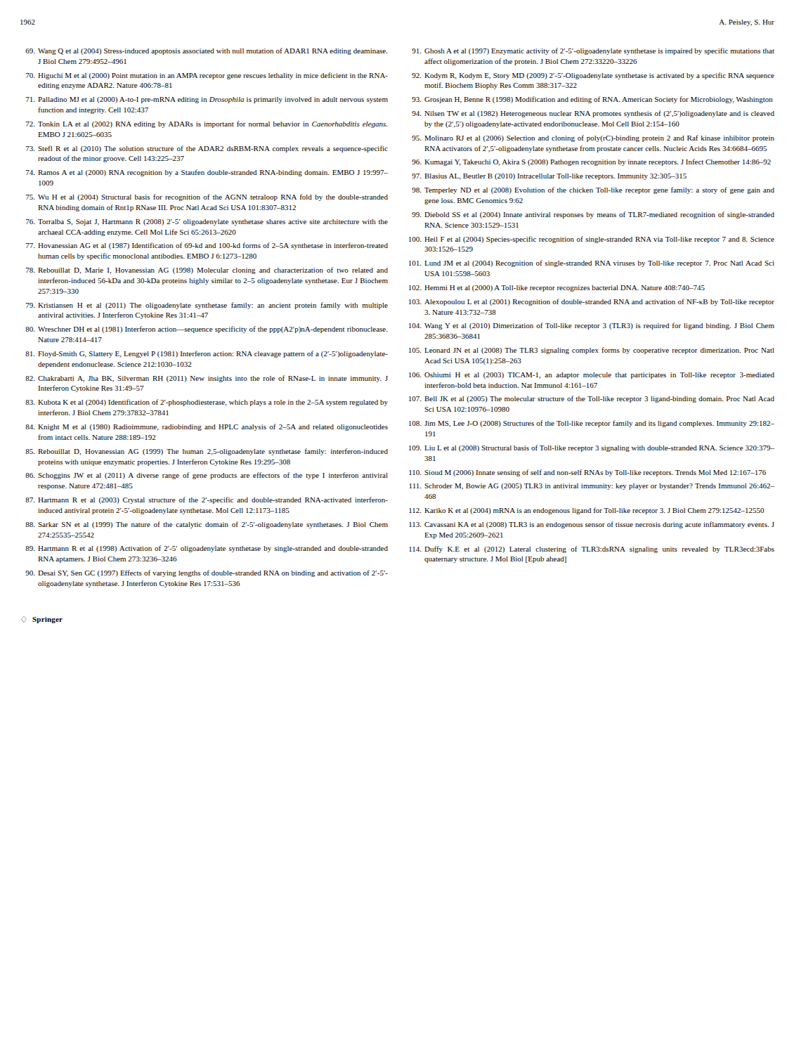1962
A. Peisley, S. Hur
69. Wang Q et al (2004) Stress-induced apoptosis associated with null mutation of ADAR1 RNA editing deaminase. J Biol Chem 279:4952–4961
70. Higuchi M et al (2000) Point mutation in an AMPA receptor gene rescues lethality in mice deficient in the RNA-editing enzyme ADAR2. Nature 406:78–81
71. Palladino MJ et al (2000) A-to-I pre-mRNA editing in Drosophila is primarily involved in adult nervous system function and integrity. Cell 102:437
72. Tonkin LA et al (2002) RNA editing by ADARs is important for normal behavior in Caenorhabditis elegans. EMBO J 21:6025–6035
73. Stefl R et al (2010) The solution structure of the ADAR2 dsRBM-RNA complex reveals a sequence-specific readout of the minor groove. Cell 143:225–237
74. Ramos A et al (2000) RNA recognition by a Staufen double-stranded RNA-binding domain. EMBO J 19:997–1009
75. Wu H et al (2004) Structural basis for recognition of the AGNN tetraloop RNA fold by the double-stranded RNA binding domain of Rnt1p RNase III. Proc Natl Acad Sci USA 101:8307–8312
76. Torralba S, Sojat J, Hartmann R (2008) 2′-5′ oligoadenylate synthetase shares active site architecture with the archaeal CCA-adding enzyme. Cell Mol Life Sci 65:2613–2620
77. Hovanessian AG et al (1987) Identification of 69-kd and 100-kd forms of 2–5A synthetase in interferon-treated human cells by specific monoclonal antibodies. EMBO J 6:1273–1280
78. Rebouillat D, Marie I, Hovanessian AG (1998) Molecular cloning and characterization of two related and interferon-induced 56-kDa and 30-kDa proteins highly similar to 2–5 oligoadenylate synthetase. Eur J Biochem 257:319–330
79. Kristiansen H et al (2011) The oligoadenylate synthetase family: an ancient protein family with multiple antiviral activities. J Interferon Cytokine Res 31:41–47
80. Wreschner DH et al (1981) Interferon action—sequence specificity of the ppp(A2′p)nA-dependent ribonuclease. Nature 278:414–417
81. Floyd-Smith G, Slattery E, Lengyel P (1981) Interferon action: RNA cleavage pattern of a (2′-5′)oligoadenylate-dependent endonuclease. Science 212:1030–1032
82. Chakrabarti A, Jha BK, Silverman RH (2011) New insights into the role of RNase-L in innate immunity. J Interferon Cytokine Res 31:49–57
83. Kubota K et al (2004) Identification of 2′-phosphodiesterase, which plays a role in the 2–5A system regulated by interferon. J Biol Chem 279:37832–37841
84. Knight M et al (1980) Radioimmune, radiobinding and HPLC analysis of 2–5A and related oligonucleotides from intact cells. Nature 288:189–192
85. Rebouillat D, Hovanessian AG (1999) The human 2,5-oligoadenylate synthetase family: interferon-induced proteins with unique enzymatic properties. J Interferon Cytokine Res 19:295–308
86. Schoggins JW et al (2011) A diverse range of gene products are effectors of the type I interferon antiviral response. Nature 472:481–485
87. Hartmann R et al (2003) Crystal structure of the 2′-specific and double-stranded RNA-activated interferon-induced antiviral protein 2′-5′-oligoadenylate synthetase. Mol Cell 12:1173–1185
88. Sarkar SN et al (1999) The nature of the catalytic domain of 2′-5′-oligoadenylate synthetases. J Biol Chem 274:25535–25542
89. Hartmann R et al (1998) Activation of 2′-5′ oligoadenylate synthetase by single-stranded and double-stranded RNA aptamers. J Biol Chem 273:3236–3246
90. Desai SY, Sen GC (1997) Effects of varying lengths of double-stranded RNA on binding and activation of 2′-5′-oligoadenylate synthetase. J Interferon Cytokine Res 17:531–536
91. Ghosh A et al (1997) Enzymatic activity of 2′-5′-oligoadenylate synthetase is impaired by specific mutations that affect oligomerization of the protein. J Biol Chem 272:33220–33226
92. Kodym R, Kodym E, Story MD (2009) 2′-5′-Oligoadenylate synthetase is activated by a specific RNA sequence motif. Biochem Biophy Res Comm 388:317–322
93. Grosjean H, Benne R (1998) Modification and editing of RNA. American Society for Microbiology, Washington
94. Nilsen TW et al (1982) Heterogeneous nuclear RNA promotes synthesis of (2′,5′)oligoadenylate and is cleaved by the (2′,5′) oligoadenylate-activated endoribonuclease. Mol Cell Biol 2:154–160
95. Molinaro RJ et al (2006) Selection and cloning of poly(rC)-binding protein 2 and Raf kinase inhibitor protein RNA activators of 2′,5′-oligoadenylate synthetase from prostate cancer cells. Nucleic Acids Res 34:6684–6695
96. Kumagai Y, Takeuchi O, Akira S (2008) Pathogen recognition by innate receptors. J Infect Chemother 14:86–92
97. Blasius AL, Beutler B (2010) Intracellular Toll-like receptors. Immunity 32:305–315
98. Temperley ND et al (2008) Evolution of the chicken Toll-like receptor gene family: a story of gene gain and gene loss. BMC Genomics 9:62
99. Diebold SS et al (2004) Innate antiviral responses by means of TLR7-mediated recognition of single-stranded RNA. Science 303:1529–1531
100. Heil F et al (2004) Species-specific recognition of single-stranded RNA via Toll-like receptor 7 and 8. Science 303:1526–1529
101. Lund JM et al (2004) Recognition of single-stranded RNA viruses by Toll-like receptor 7. Proc Natl Acad Sci USA 101:5598–5603
102. Hemmi H et al (2000) A Toll-like receptor recognizes bacterial DNA. Nature 408:740–745
103. Alexopoulou L et al (2001) Recognition of double-stranded RNA and activation of NF-κB by Toll-like receptor 3. Nature 413:732–738
104. Wang Y et al (2010) Dimerization of Toll-like receptor 3 (TLR3) is required for ligand binding. J Biol Chem 285:36836–36841
105. Leonard JN et al (2008) The TLR3 signaling complex forms by cooperative receptor dimerization. Proc Natl Acad Sci USA 105(1):258–263
106. Oshiumi H et al (2003) TICAM-1, an adaptor molecule that participates in Toll-like receptor 3-mediated interferon-bold beta induction. Nat Immunol 4:161–167
107. Bell JK et al (2005) The molecular structure of the Toll-like receptor 3 ligand-binding domain. Proc Natl Acad Sci USA 102:10976–10980
108. Jim MS, Lee J-O (2008) Structures of the Toll-like receptor family and its ligand complexes. Immunity 29:182–191
109. Liu L et al (2008) Structural basis of Toll-like receptor 3 signaling with double-stranded RNA. Science 320:379–381
110. Sioud M (2006) Innate sensing of self and non-self RNAs by Toll-like receptors. Trends Mol Med 12:167–176
111. Schroder M, Bowie AG (2005) TLR3 in antiviral immunity: key player or bystander? Trends Immunol 26:462–468
112. Kariko K et al (2004) mRNA is an endogenous ligand for Toll-like receptor 3. J Biol Chem 279:12542–12550
113. Cavassani KA et al (2008) TLR3 is an endogenous sensor of tissue necrosis during acute inflammatory events. J Exp Med 205:2609–2621
114. Duffy K.E et al (2012) Lateral clustering of TLR3:dsRNA signaling units revealed by TLR3ecd:3Fabs quaternary structure. J Mol Biol [Epub ahead]
♢Springer